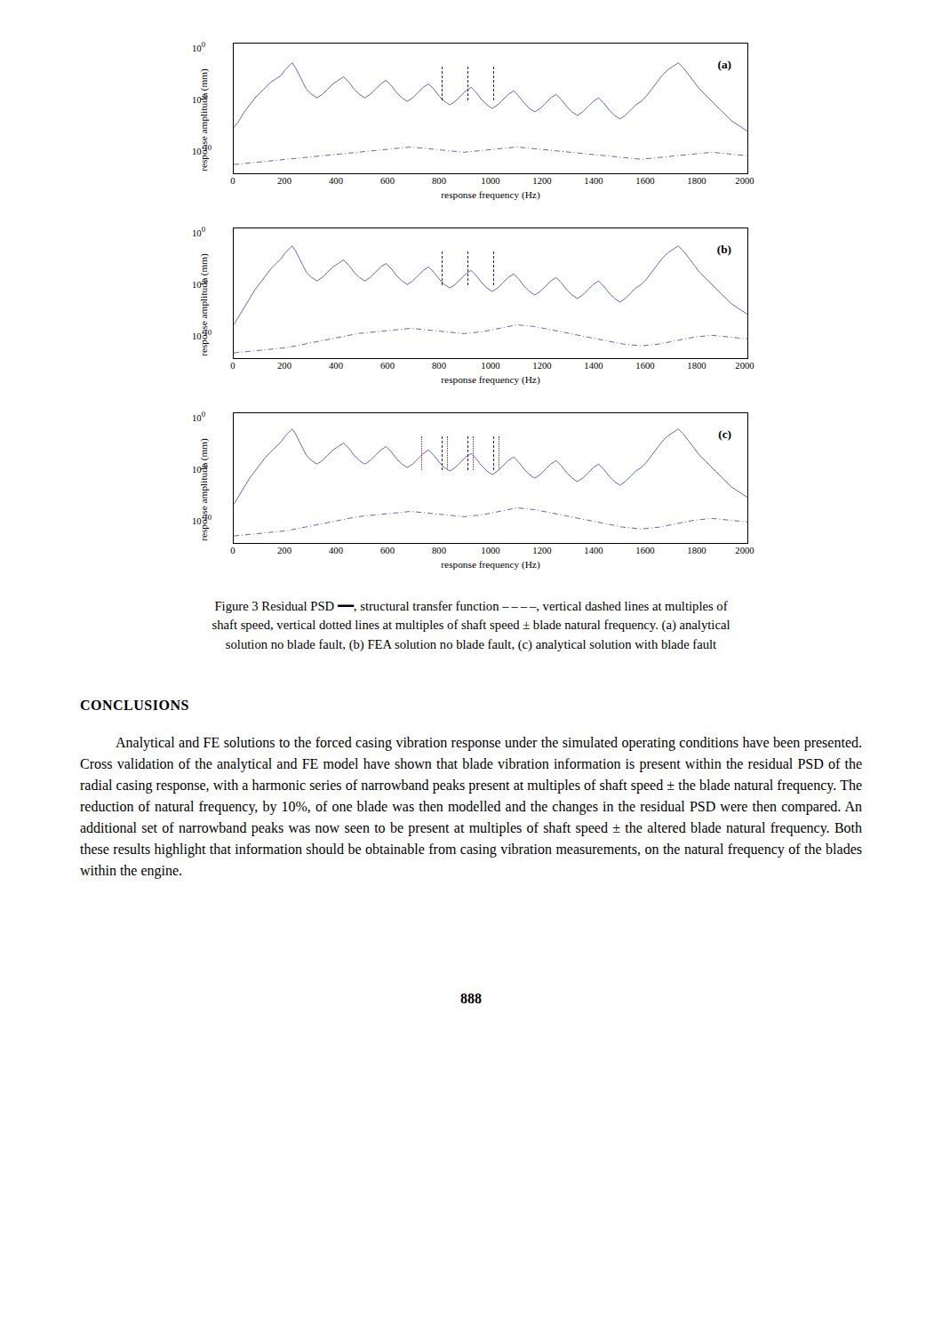response amplitude (mm)
100
10-5
10-10
(a)
0
200
400
600
800
1000
1200
1400
1600
1800
2000
response frequency (Hz)
response amplitude (mm)
100
10-5
10-10
(b)
0
200
400
600
800
1000
1200
1400
1600
1800
2000
response frequency (Hz)
response amplitude (mm)
100
10-5
10-10
(c)
0
200
400
600
800
1000
1200
1400
1600
1800
2000
response frequency (Hz)
Figure 3 Residual PSD ━━, structural transfer function – – – –, vertical dashed lines at multiples of shaft speed, vertical dotted lines at multiples of shaft speed ± blade natural frequency. (a) analytical solution no blade fault, (b) FEA solution no blade fault, (c) analytical solution with blade fault
CONCLUSIONS
Analytical and FE solutions to the forced casing vibration response under the simulated operating conditions have been presented. Cross validation of the analytical and FE model have shown that blade vibration information is present within the residual PSD of the radial casing response, with a harmonic series of narrowband peaks present at multiples of shaft speed ± the blade natural frequency. The reduction of natural frequency, by 10%, of one blade was then modelled and the changes in the residual PSD were then compared. An additional set of narrowband peaks was now seen to be present at multiples of shaft speed ± the altered blade natural frequency. Both these results highlight that information should be obtainable from casing vibration measurements, on the natural frequency of the blades within the engine.
888